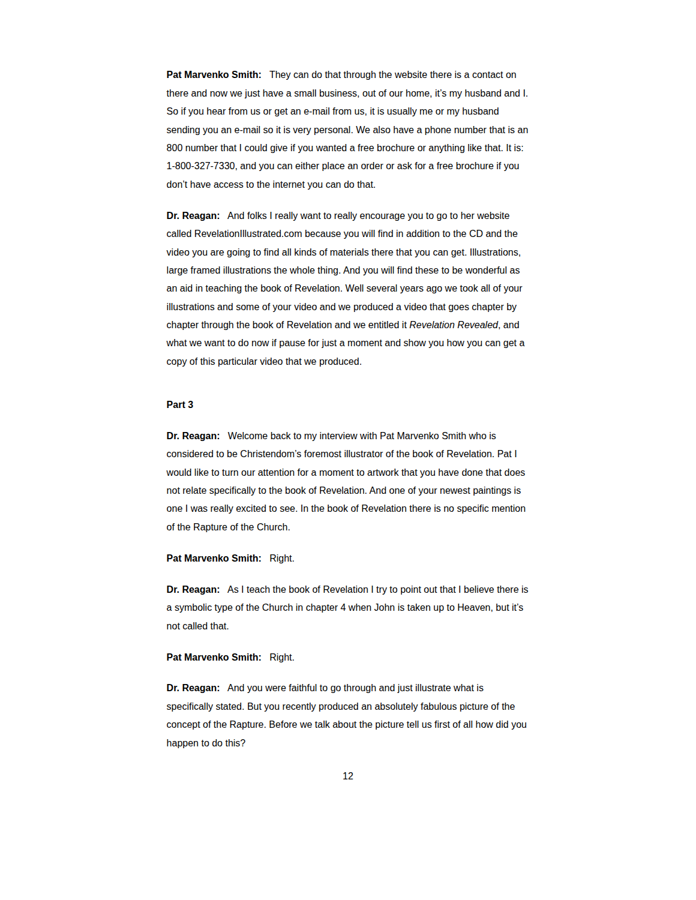Pat Marvenko Smith: They can do that through the website there is a contact on there and now we just have a small business, out of our home, it’s my husband and I. So if you hear from us or get an e-mail from us, it is usually me or my husband sending you an e-mail so it is very personal. We also have a phone number that is an 800 number that I could give if you wanted a free brochure or anything like that. It is: 1-800-327-7330, and you can either place an order or ask for a free brochure if you don’t have access to the internet you can do that.
Dr. Reagan: And folks I really want to really encourage you to go to her website called RevelationIllustrated.com because you will find in addition to the CD and the video you are going to find all kinds of materials there that you can get. Illustrations, large framed illustrations the whole thing. And you will find these to be wonderful as an aid in teaching the book of Revelation. Well several years ago we took all of your illustrations and some of your video and we produced a video that goes chapter by chapter through the book of Revelation and we entitled it Revelation Revealed, and what we want to do now if pause for just a moment and show you how you can get a copy of this particular video that we produced.
Part 3
Dr. Reagan: Welcome back to my interview with Pat Marvenko Smith who is considered to be Christendom’s foremost illustrator of the book of Revelation. Pat I would like to turn our attention for a moment to artwork that you have done that does not relate specifically to the book of Revelation. And one of your newest paintings is one I was really excited to see. In the book of Revelation there is no specific mention of the Rapture of the Church.
Pat Marvenko Smith: Right.
Dr. Reagan: As I teach the book of Revelation I try to point out that I believe there is a symbolic type of the Church in chapter 4 when John is taken up to Heaven, but it’s not called that.
Pat Marvenko Smith: Right.
Dr. Reagan: And you were faithful to go through and just illustrate what is specifically stated. But you recently produced an absolutely fabulous picture of the concept of the Rapture. Before we talk about the picture tell us first of all how did you happen to do this?
12